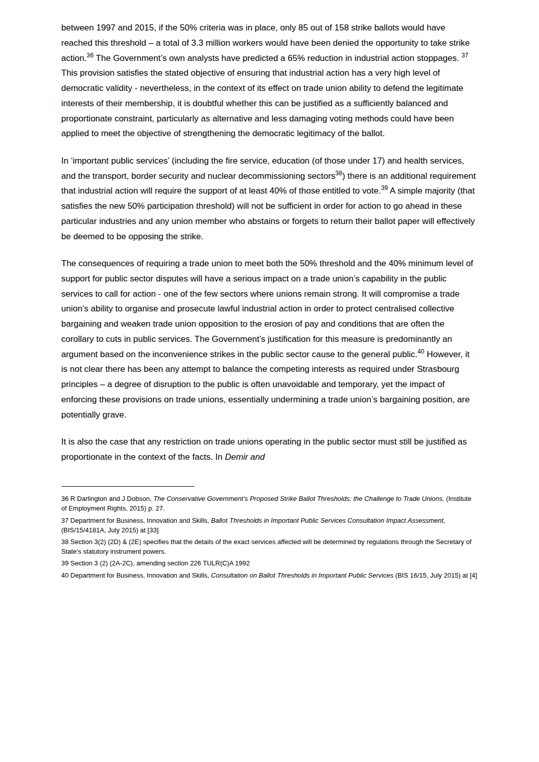between 1997 and 2015, if the 50% criteria was in place, only 85 out of 158 strike ballots would have reached this threshold – a total of 3.3 million workers would have been denied the opportunity to take strike action.36 The Government’s own analysts have predicted a 65% reduction in industrial action stoppages. 37 This provision satisfies the stated objective of ensuring that industrial action has a very high level of democratic validity - nevertheless, in the context of its effect on trade union ability to defend the legitimate interests of their membership, it is doubtful whether this can be justified as a sufficiently balanced and proportionate constraint, particularly as alternative and less damaging voting methods could have been applied to meet the objective of strengthening the democratic legitimacy of the ballot.
In ‘important public services’ (including the fire service, education (of those under 17) and health services, and the transport, border security and nuclear decommissioning sectors38) there is an additional requirement that industrial action will require the support of at least 40% of those entitled to vote.39 A simple majority (that satisfies the new 50% participation threshold) will not be sufficient in order for action to go ahead in these particular industries and any union member who abstains or forgets to return their ballot paper will effectively be deemed to be opposing the strike.
The consequences of requiring a trade union to meet both the 50% threshold and the 40% minimum level of support for public sector disputes will have a serious impact on a trade union’s capability in the public services to call for action - one of the few sectors where unions remain strong. It will compromise a trade union’s ability to organise and prosecute lawful industrial action in order to protect centralised collective bargaining and weaken trade union opposition to the erosion of pay and conditions that are often the corollary to cuts in public services. The Government’s justification for this measure is predominantly an argument based on the inconvenience strikes in the public sector cause to the general public.40 However, it is not clear there has been any attempt to balance the competing interests as required under Strasbourg principles – a degree of disruption to the public is often unavoidable and temporary, yet the impact of enforcing these provisions on trade unions, essentially undermining a trade union’s bargaining position, are potentially grave.
It is also the case that any restriction on trade unions operating in the public sector must still be justified as proportionate in the context of the facts. In Demir and
36 R Darlington and J Dobson, The Conservative Government’s Proposed Strike Ballot Thresholds: the Challenge to Trade Unions, (Institute of Employment Rights, 2015) p. 27.
37 Department for Business, Innovation and Skills, Ballot Thresholds in Important Public Services Consultation Impact Assessment, (BIS/15/4181A, July 2015) at [33]
38 Section 3(2) (2D) & (2E) specifies that the details of the exact services affected will be determined by regulations through the Secretary of State’s statutory instrument powers.
39 Section 3 (2) (2A-2C), amending section 226 TULR(C)A 1992
40 Department for Business, Innovation and Skills, Consultation on Ballot Thresholds in Important Public Services (BIS 16/15, July 2015) at [4]